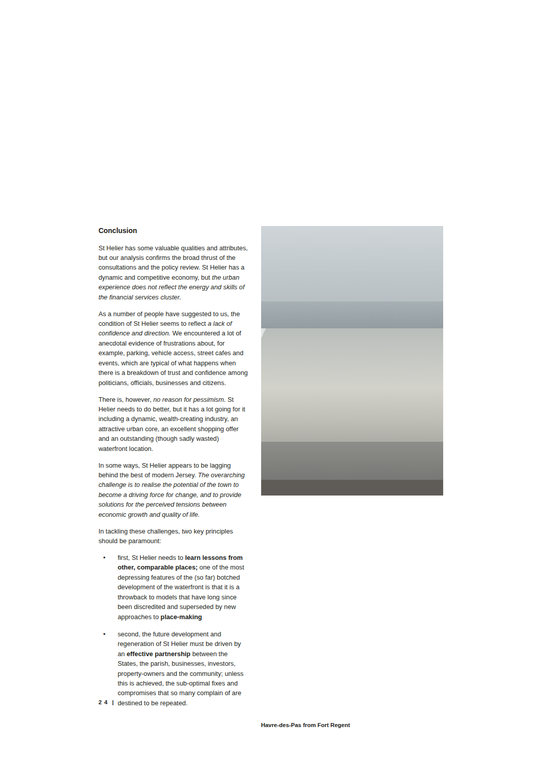Conclusion
St Helier has some valuable qualities and attributes, but our analysis confirms the broad thrust of the consultations and the policy review. St Helier has a dynamic and competitive economy, but the urban experience does not reflect the energy and skills of the financial services cluster.
As a number of people have suggested to us, the condition of St Helier seems to reflect a lack of confidence and direction. We encountered a lot of anecdotal evidence of frustrations about, for example, parking, vehicle access, street cafes and events, which are typical of what happens when there is a breakdown of trust and confidence among politicians, officials, businesses and citizens.
There is, however, no reason for pessimism. St Helier needs to do better, but it has a lot going for it including a dynamic, wealth-creating industry, an attractive urban core, an excellent shopping offer and an outstanding (though sadly wasted) waterfront location.
In some ways, St Helier appears to be lagging behind the best of modern Jersey. The overarching challenge is to realise the potential of the town to become a driving force for change, and to provide solutions for the perceived tensions between economic growth and quality of life.
In tackling these challenges, two key principles should be paramount:
first, St Helier needs to learn lessons from other, comparable places; one of the most depressing features of the (so far) botched development of the waterfront is that it is a throwback to models that have long since been discredited and superseded by new approaches to place-making
second, the future development and regeneration of St Helier must be driven by an effective partnership between the States, the parish, businesses, investors, property-owners and the community; unless this is achieved, the sub-optimal fixes and compromises that so many complain of are destined to be repeated.
Havre-des-Pas from Fort Regent
2 4 |